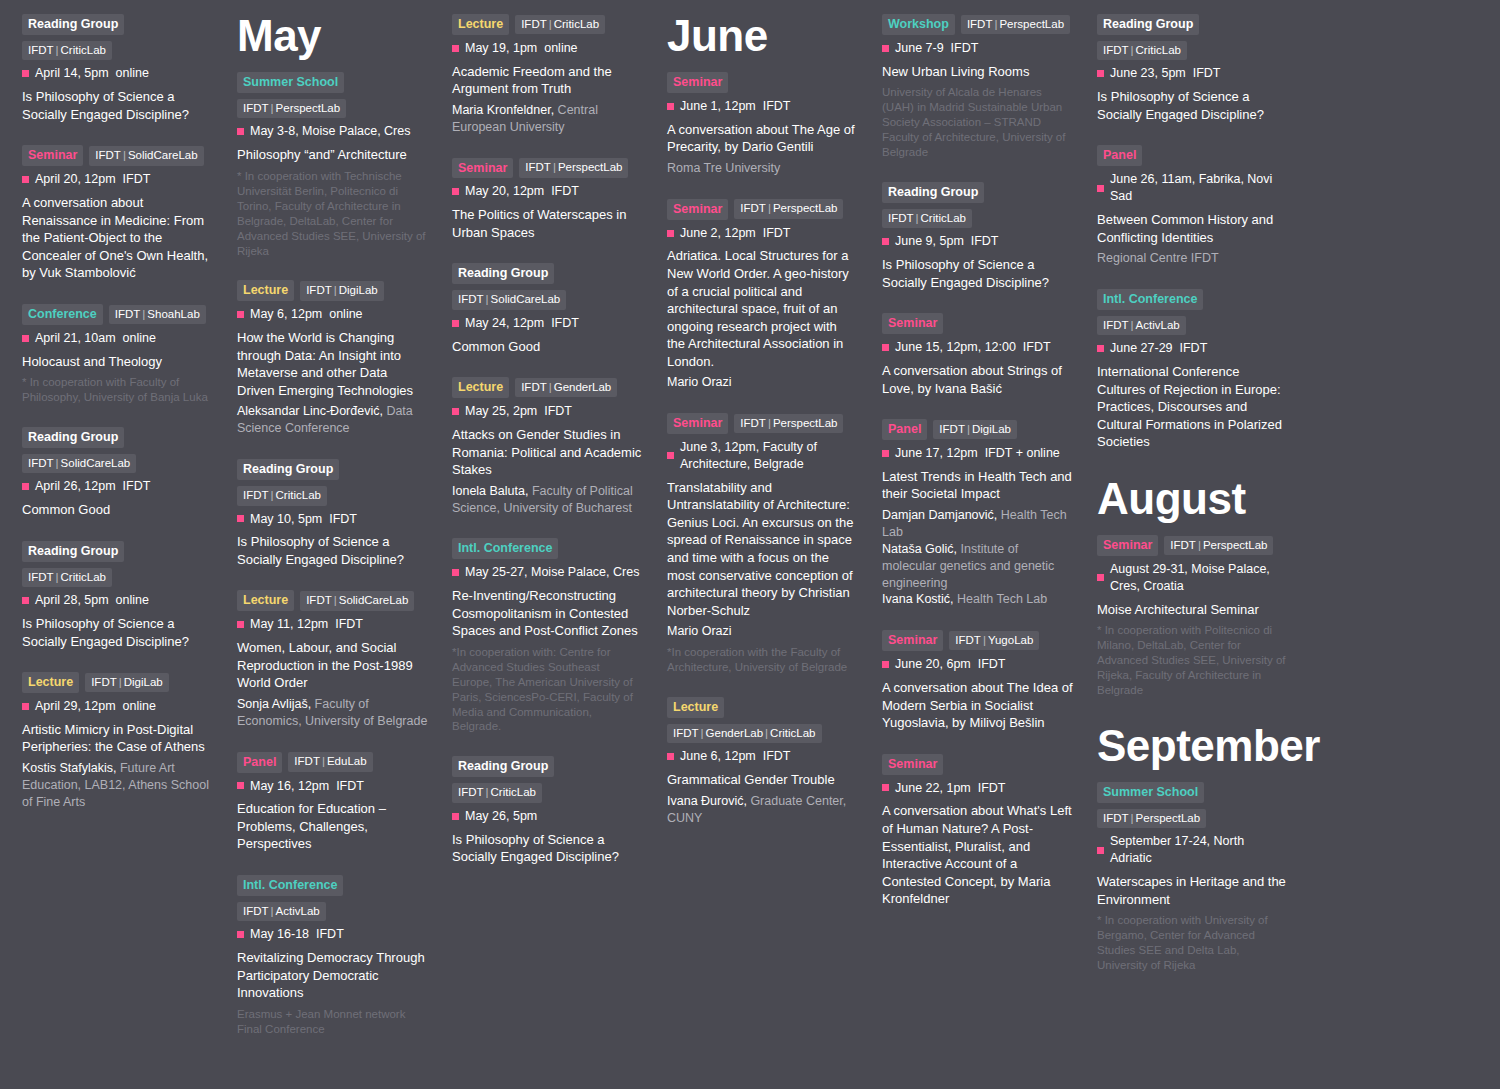Reading Group IFDT|CriticLab
April 14, 5pm online
Is Philosophy of Science a Socially Engaged Discipline?
Seminar IFDT|SolidCareLab
April 20, 12pm IFDT
A conversation about Renaissance in Medicine: From the Patient-Object to the Concealer of One's Own Health, by Vuk Stambolović
Conference IFDT|ShoahLab
April 21, 10am online
Holocaust and Theology
* In cooperation with Faculty of Philosophy, University of Banja Luka
Reading Group IFDT|SolidCareLab
April 26, 12pm IFDT
Common Good
Reading Group IFDT|CriticLab
April 28, 5pm online
Is Philosophy of Science a Socially Engaged Discipline?
Lecture IFDT|DigiLab
April 29, 12pm online
Artistic Mimicry in Post-Digital Peripheries: the Case of Athens
Kostis Stafylakis, Future Art Education, LAB12, Athens School of Fine Arts
May
Summer School IFDT|PerspectLab
May 3-8, Moise Palace, Cres
Philosophy “and” Architecture
* In cooperation with Technische Universität Berlin, Politecnico di Torino, Faculty of Architecture in Belgrade, DeltaLab, Center for Advanced Studies SEE, University of Rijeka
Lecture IFDT|DigiLab
May 6, 12pm online
How the World is Changing through Data: An Insight into Metaverse and other Data Driven Emerging Technologies
Aleksandar Linc-Đorđević, Data Science Conference
Reading Group IFDT|CriticLab
May 10, 5pm IFDT
Is Philosophy of Science a Socially Engaged Discipline?
Lecture IFDT|SolidCareLab
May 11, 12pm IFDT
Women, Labour, and Social Reproduction in the Post-1989 World Order
Sonja Avlijaš, Faculty of Economics, University of Belgrade
Panel IFDT|EduLab
May 16, 12pm IFDT
Education for Education – Problems, Challenges, Perspectives
Intl. Conference IFDT|ActivLab
May 16-18 IFDT
Revitalizing Democracy Through Participatory Democratic Innovations
Erasmus + Jean Monnet network Final Conference
Lecture IFDT|CriticLab
May 19, 1pm online
Academic Freedom and the Argument from Truth
Maria Kronfeldner, Central European University
Seminar IFDT|PerspectLab
May 20, 12pm IFDT
The Politics of Waterscapes in Urban Spaces
Reading Group IFDT|SolidCareLab
May 24, 12pm IFDT
Common Good
Lecture IFDT|GenderLab
May 25, 2pm IFDT
Attacks on Gender Studies in Romania: Political and Academic Stakes
Ionela Baluta, Faculty of Political Science, University of Bucharest
Intl. Conference
May 25-27, Moise Palace, Cres
Re-Inventing/Reconstructing Cosmopolitanism in Contested Spaces and Post-Conflict Zones
*In cooperation with: Centre for Advanced Studies Southeast Europe, The American University of Paris, SciencesPo-CERI, Faculty of Media and Communication, Belgrade.
Reading Group IFDT|CriticLab
May 26, 5pm
Is Philosophy of Science a Socially Engaged Discipline?
June
Seminar
June 1, 12pm IFDT
A conversation about The Age of Precarity, by Dario Gentili
Roma Tre University
Seminar IFDT|PerspectLab
June 2, 12pm IFDT
Adriatica. Local Structures for a New World Order. A geo-history of a crucial political and architectural space, fruit of an ongoing research project with the Architectural Association in London.
Mario Orazi
Seminar IFDT|PerspectLab
June 3, 12pm, Faculty of Architecture, Belgrade
Translatability and Untranslatability of Architecture: Genius Loci. An excursus on the spread of Renaissance in space and time with a focus on the most conservative conception of architectural theory by Christian Norber-Schulz
Mario Orazi
*In cooperation with the Faculty of Architecture, University of Belgrade
Lecture IFDT|GenderLab|CriticLab
June 6, 12pm IFDT
Grammatical Gender Trouble
Ivana Đurović, Graduate Center, CUNY
Workshop IFDT|PerspectLab
June 7-9 IFDT
New Urban Living Rooms
University of Alcala de Henares (UAH) in Madrid Sustainable Urban Society Association – STRAND Faculty of Architecture, University of Belgrade
Reading Group IFDT|CriticLab
June 9, 5pm IFDT
Is Philosophy of Science a Socially Engaged Discipline?
Seminar
June 15, 12pm, 12:00 IFDT
A conversation about Strings of Love, by Ivana Bašić
Panel IFDT|DigiLab
June 17, 12pm IFDT + online
Latest Trends in Health Tech and their Societal Impact
Damjan Damjanović, Health Tech Lab
Nataša Golić, Institute of molecular genetics and genetic engineering
Ivana Kostić, Health Tech Lab
Seminar IFDT|YugoLab
June 20, 6pm IFDT
A conversation about The Idea of Modern Serbia in Socialist Yugoslavia, by Milivoj Bešlin
Seminar
June 22, 1pm IFDT
A conversation about What's Left of Human Nature? A Post-Essentialist, Pluralist, and Interactive Account of a Contested Concept, by Maria Kronfeldner
Reading Group IFDT|CriticLab
June 23, 5pm IFDT
Is Philosophy of Science a Socially Engaged Discipline?
Panel
June 26, 11am, Fabrika, Novi Sad
Between Common History and Conflicting Identities
Regional Centre IFDT
Intl. Conference IFDT|ActivLab
June 27-29 IFDT
International Conference Cultures of Rejection in Europe: Practices, Discourses and Cultural Formations in Polarized Societies
August
Seminar IFDT|PerspectLab
August 29-31, Moise Palace, Cres, Croatia
Moise Architectural Seminar
* In cooperation with Politecnico di Milano, DeltaLab, Center for Advanced Studies SEE, University of Rijeka, Faculty of Architecture in Belgrade
September
Summer School IFDT|PerspectLab
September 17-24, North Adriatic
Waterscapes in Heritage and the Environment
* In cooperation with University of Bergamo, Center for Advanced Studies SEE and Delta Lab, University of Rijeka